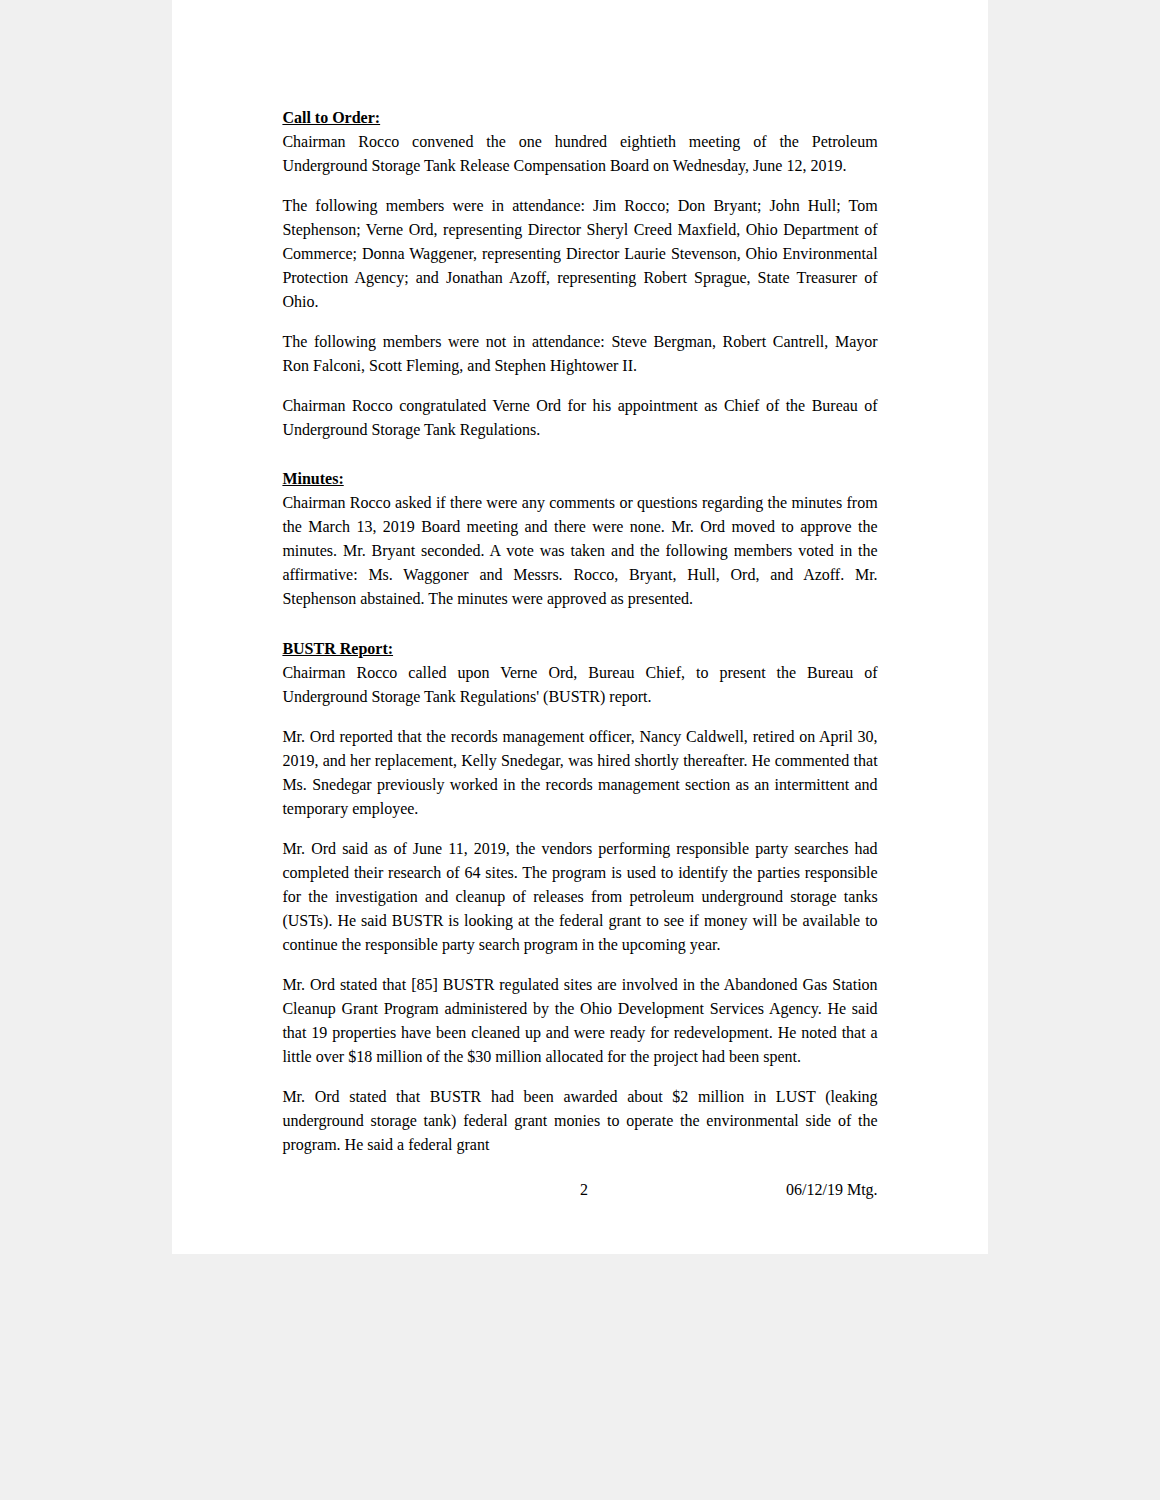Call to Order:
Chairman Rocco convened the one hundred eightieth meeting of the Petroleum Underground Storage Tank Release Compensation Board on Wednesday, June 12, 2019.
The following members were in attendance: Jim Rocco; Don Bryant; John Hull; Tom Stephenson; Verne Ord, representing Director Sheryl Creed Maxfield, Ohio Department of Commerce; Donna Waggener, representing Director Laurie Stevenson, Ohio Environmental Protection Agency; and Jonathan Azoff, representing Robert Sprague, State Treasurer of Ohio.
The following members were not in attendance: Steve Bergman, Robert Cantrell, Mayor Ron Falconi, Scott Fleming, and Stephen Hightower II.
Chairman Rocco congratulated Verne Ord for his appointment as Chief of the Bureau of Underground Storage Tank Regulations.
Minutes:
Chairman Rocco asked if there were any comments or questions regarding the minutes from the March 13, 2019 Board meeting and there were none. Mr. Ord moved to approve the minutes. Mr. Bryant seconded. A vote was taken and the following members voted in the affirmative: Ms. Waggoner and Messrs. Rocco, Bryant, Hull, Ord, and Azoff. Mr. Stephenson abstained. The minutes were approved as presented.
BUSTR Report:
Chairman Rocco called upon Verne Ord, Bureau Chief, to present the Bureau of Underground Storage Tank Regulations' (BUSTR) report.
Mr. Ord reported that the records management officer, Nancy Caldwell, retired on April 30, 2019, and her replacement, Kelly Snedegar, was hired shortly thereafter. He commented that Ms. Snedegar previously worked in the records management section as an intermittent and temporary employee.
Mr. Ord said as of June 11, 2019, the vendors performing responsible party searches had completed their research of 64 sites. The program is used to identify the parties responsible for the investigation and cleanup of releases from petroleum underground storage tanks (USTs). He said BUSTR is looking at the federal grant to see if money will be available to continue the responsible party search program in the upcoming year.
Mr. Ord stated that [85] BUSTR regulated sites are involved in the Abandoned Gas Station Cleanup Grant Program administered by the Ohio Development Services Agency. He said that 19 properties have been cleaned up and were ready for redevelopment. He noted that a little over $18 million of the $30 million allocated for the project had been spent.
Mr. Ord stated that BUSTR had been awarded about $2 million in LUST (leaking underground storage tank) federal grant monies to operate the environmental side of the program. He said a federal grant
2 06/12/19 Mtg.